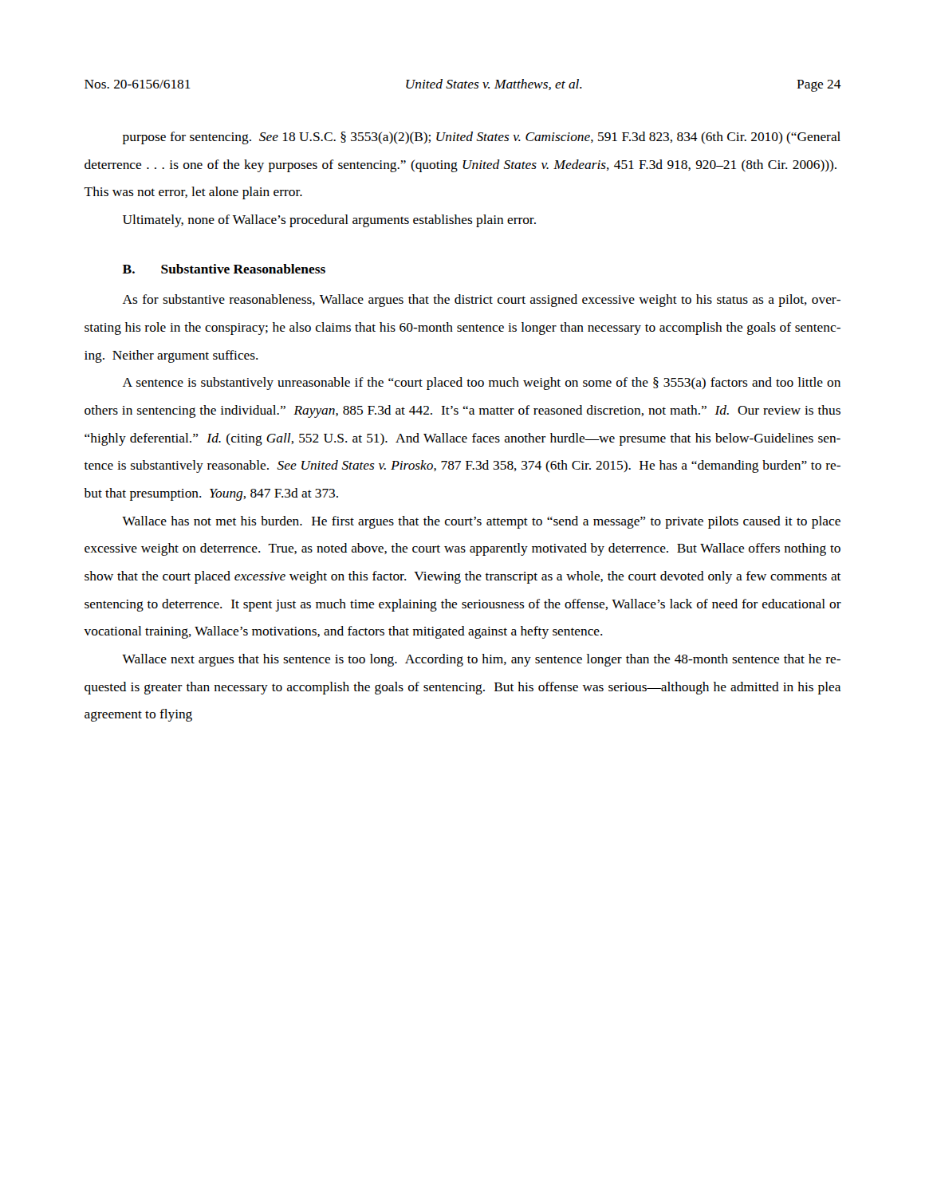Nos. 20-6156/6181 United States v. Matthews, et al. Page 24
purpose for sentencing. See 18 U.S.C. § 3553(a)(2)(B); United States v. Camiscione, 591 F.3d 823, 834 (6th Cir. 2010) (“General deterrence . . . is one of the key purposes of sentencing.” (quoting United States v. Medearis, 451 F.3d 918, 920–21 (8th Cir. 2006))). This was not error, let alone plain error.
Ultimately, none of Wallace’s procedural arguments establishes plain error.
B. Substantive Reasonableness
As for substantive reasonableness, Wallace argues that the district court assigned excessive weight to his status as a pilot, overstating his role in the conspiracy; he also claims that his 60-month sentence is longer than necessary to accomplish the goals of sentencing. Neither argument suffices.
A sentence is substantively unreasonable if the “court placed too much weight on some of the § 3553(a) factors and too little on others in sentencing the individual.” Rayyan, 885 F.3d at 442. It’s “a matter of reasoned discretion, not math.” Id. Our review is thus “highly deferential.” Id. (citing Gall, 552 U.S. at 51). And Wallace faces another hurdle—we presume that his below-Guidelines sentence is substantively reasonable. See United States v. Pirosko, 787 F.3d 358, 374 (6th Cir. 2015). He has a “demanding burden” to rebut that presumption. Young, 847 F.3d at 373.
Wallace has not met his burden. He first argues that the court’s attempt to “send a message” to private pilots caused it to place excessive weight on deterrence. True, as noted above, the court was apparently motivated by deterrence. But Wallace offers nothing to show that the court placed excessive weight on this factor. Viewing the transcript as a whole, the court devoted only a few comments at sentencing to deterrence. It spent just as much time explaining the seriousness of the offense, Wallace’s lack of need for educational or vocational training, Wallace’s motivations, and factors that mitigated against a hefty sentence.
Wallace next argues that his sentence is too long. According to him, any sentence longer than the 48-month sentence that he requested is greater than necessary to accomplish the goals of sentencing. But his offense was serious—although he admitted in his plea agreement to flying